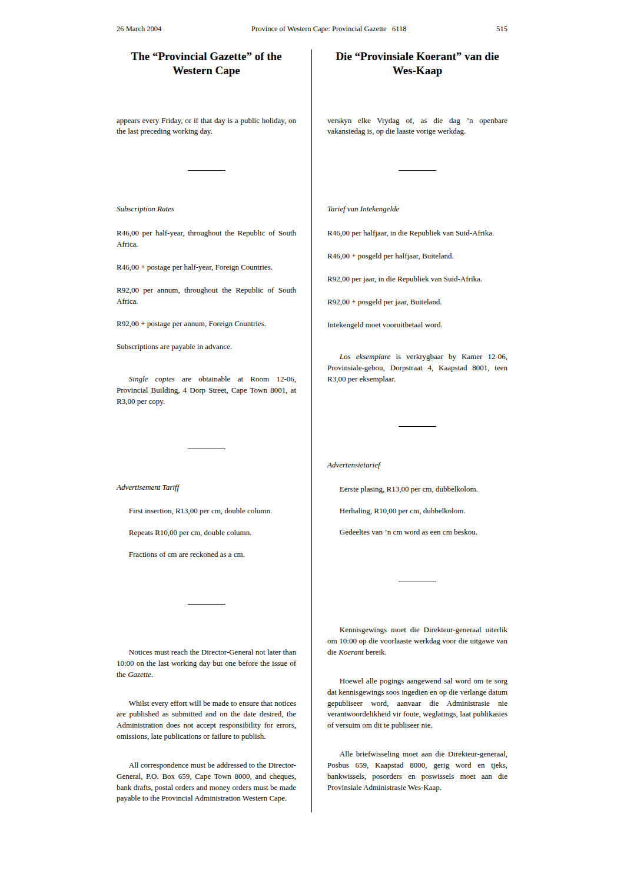26 March 2004
Province of Western Cape: Provincial Gazette 6118
515
The “Provincial Gazette” of the
Western Cape
appears every Friday, or if that day is a public holiday, on the last preceding working day.
Subscription Rates
R46,00 per half-year, throughout the Republic of South Africa.
R46,00 + postage per half-year, Foreign Countries.
R92,00 per annum, throughout the Republic of South Africa.
R92,00 + postage per annum, Foreign Countries.
Subscriptions are payable in advance.
Single copies are obtainable at Room 12-06, Provincial Building, 4 Dorp Street, Cape Town 8001, at R3,00 per copy.
Advertisement Tariff
First insertion, R13,00 per cm, double column.
Repeats R10,00 per cm, double column.
Fractions of cm are reckoned as a cm.
Notices must reach the Director-General not later than 10:00 on the last working day but one before the issue of the Gazette.
Whilst every effort will be made to ensure that notices are published as submitted and on the date desired, the Administration does not accept responsibility for errors, omissions, late publications or failure to publish.
All correspondence must be addressed to the Director-General, P.O. Box 659, Cape Town 8000, and cheques, bank drafts, postal orders and money orders must be made payable to the Provincial Administration Western Cape.
Die “Provinsiale Koerant” van die
Wes-Kaap
verskyn elke Vrydag of, as die dag ’n openbare vakansiedag is, op die laaste vorige werkdag.
Tarief van Intekengelde
R46,00 per halfjaar, in die Republiek van Suid-Afrika.
R46,00 + posgeld per halfjaar, Buiteland.
R92,00 per jaar, in die Republiek van Suid-Afrika.
R92,00 + posgeld per jaar, Buiteland.
Intekengeld moet vooruitbetaal word.
Los eksemplare is verkrygbaar by Kamer 12-06, Provinsiale-gebou, Dorpstraat 4, Kaapstad 8001, teen R3,00 per eksemplaar.
Advertensietarief
Eerste plasing, R13,00 per cm, dubbelkolom.
Herhaling, R10,00 per cm, dubbelkolom.
Gedeeltes van ’n cm word as een cm beskou.
Kennisgewings moet die Direkteur-generaal uiterlik om 10:00 op die voorlaaste werkdag voor die uitgawe van die Koerant bereik.
Hoewel alle pogings aangewend sal word om te sorg dat kennisgewings soos ingedien en op die verlange datum gepubliseer word, aanvaar die Administrasie nie verantwoordelikheid vir foute, weglatings, laat publikasies of versuim om dit te publiseer nie.
Alle briefwisseling moet aan die Direkteur-generaal, Posbus 659, Kaapstad 8000, gerig word en tjeks, bankwissels, posorders en poswissels moet aan die Provinsiale Administrasie Wes-Kaap.